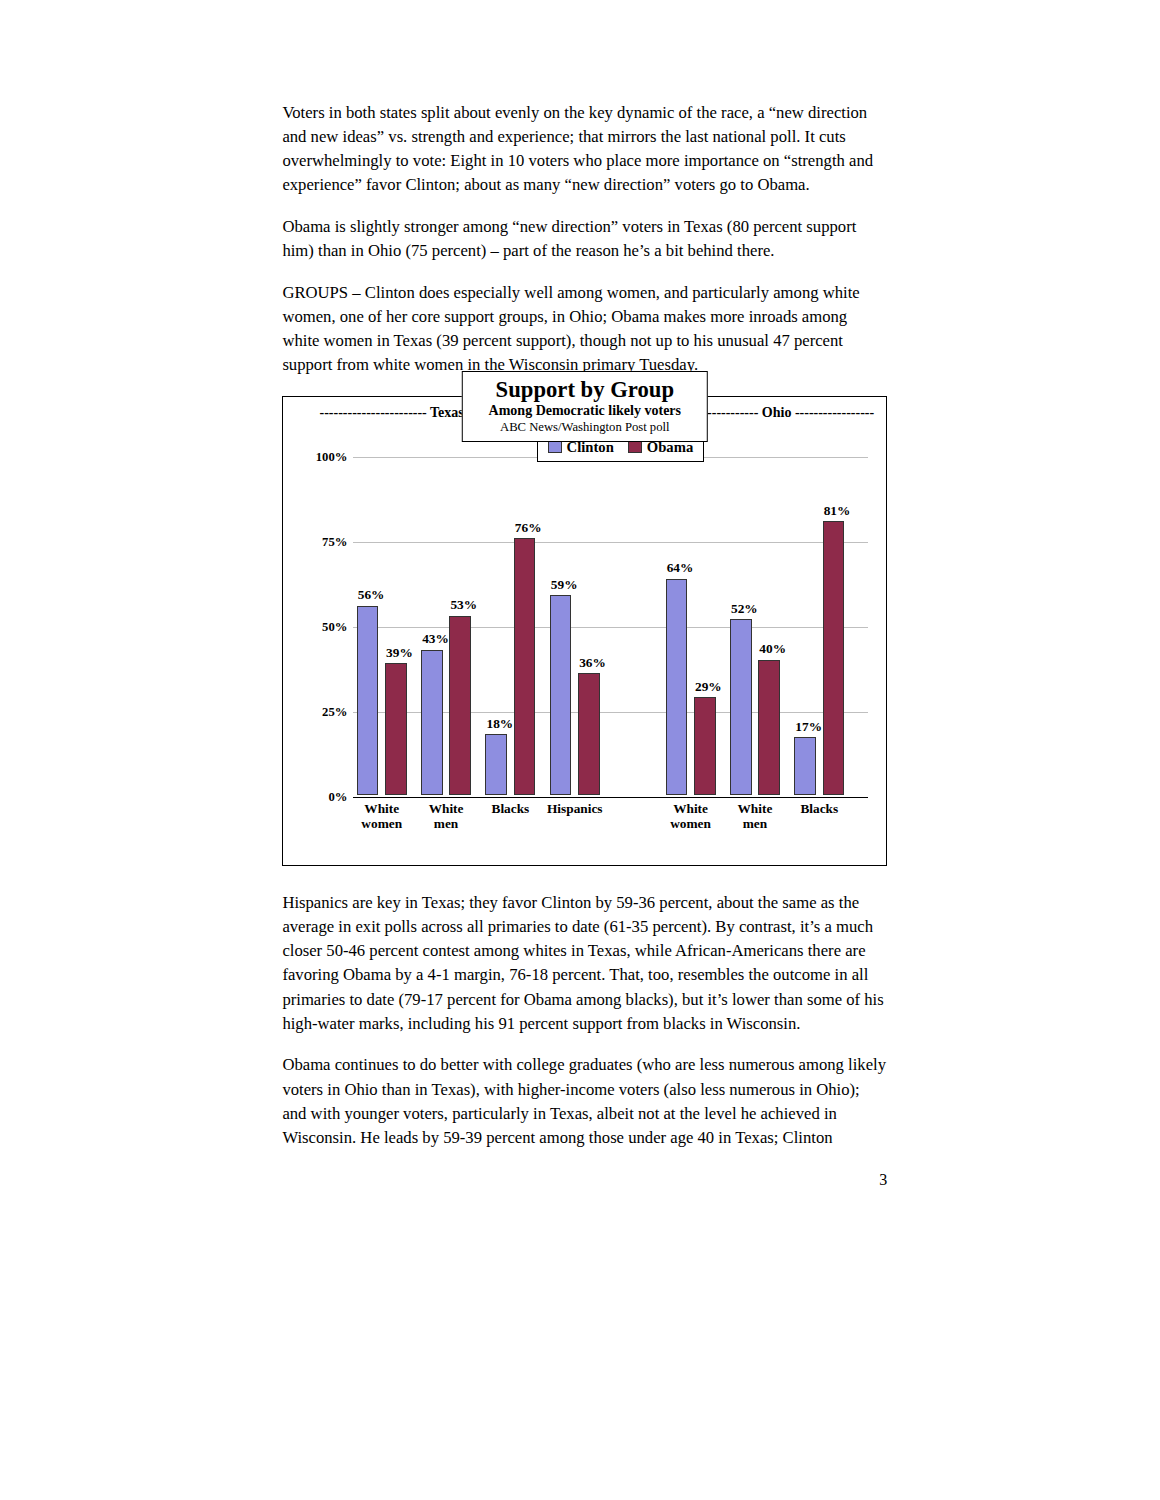Voters in both states split about evenly on the key dynamic of the race, a “new direction and new ideas” vs. strength and experience; that mirrors the last national poll. It cuts overwhelmingly to vote: Eight in 10 voters who place more importance on “strength and experience” favor Clinton; about as many “new direction” voters go to Obama.
Obama is slightly stronger among “new direction” voters in Texas (80 percent support him) than in Ohio (75 percent) – part of the reason he’s a bit behind there.
GROUPS – Clinton does especially well among women, and particularly among white women, one of her core support groups, in Ohio; Obama makes more inroads among white women in Texas (39 percent support), though not up to his unusual 47 percent support from white women in the Wisconsin primary Tuesday.
Support by Group
Among Democratic likely voters
ABC News/Washington Post poll
----------------------- Texas -----------------------
----------------- Ohio -----------------
Clinton Obama
100%
75%
50%
25%
0%
56%
39%
White
women
43%
53%
White
men
18%
76%
Blacks
59%
36%
Hispanics
64%
29%
White
women
52%
40%
White
men
17%
81%
Blacks
Hispanics are key in Texas; they favor Clinton by 59-36 percent, about the same as the average in exit polls across all primaries to date (61-35 percent). By contrast, it’s a much closer 50-46 percent contest among whites in Texas, while African-Americans there are favoring Obama by a 4-1 margin, 76-18 percent. That, too, resembles the outcome in all primaries to date (79-17 percent for Obama among blacks), but it’s lower than some of his high-water marks, including his 91 percent support from blacks in Wisconsin.
Obama continues to do better with college graduates (who are less numerous among likely voters in Ohio than in Texas), with higher-income voters (also less numerous in Ohio); and with younger voters, particularly in Texas, albeit not at the level he achieved in Wisconsin. He leads by 59-39 percent among those under age 40 in Texas; Clinton
3